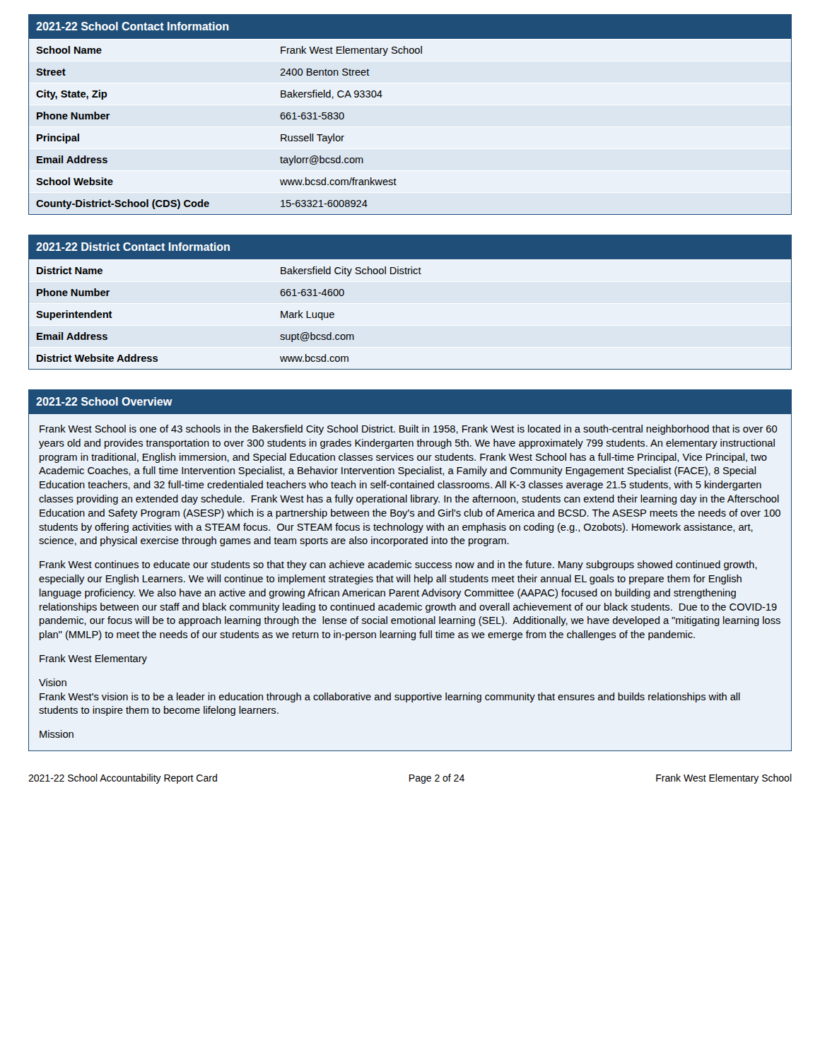2021-22 School Contact Information
| School Name | Frank West Elementary School |
| Street | 2400 Benton Street |
| City, State, Zip | Bakersfield, CA 93304 |
| Phone Number | 661-631-5830 |
| Principal | Russell Taylor |
| Email Address | taylorr@bcsd.com |
| School Website | www.bcsd.com/frankwest |
| County-District-School (CDS) Code | 15-63321-6008924 |
2021-22 District Contact Information
| District Name | Bakersfield City School District |
| Phone Number | 661-631-4600 |
| Superintendent | Mark Luque |
| Email Address | supt@bcsd.com |
| District Website Address | www.bcsd.com |
2021-22 School Overview
Frank West School is one of 43 schools in the Bakersfield City School District. Built in 1958, Frank West is located in a south-central neighborhood that is over 60 years old and provides transportation to over 300 students in grades Kindergarten through 5th. We have approximately 799 students. An elementary instructional program in traditional, English immersion, and Special Education classes services our students. Frank West School has a full-time Principal, Vice Principal, two Academic Coaches, a full time Intervention Specialist, a Behavior Intervention Specialist, a Family and Community Engagement Specialist (FACE), 8 Special Education teachers, and 32 full-time credentialed teachers who teach in self-contained classrooms. All K-3 classes average 21.5 students, with 5 kindergarten classes providing an extended day schedule. Frank West has a fully operational library. In the afternoon, students can extend their learning day in the Afterschool Education and Safety Program (ASESP) which is a partnership between the Boy's and Girl's club of America and BCSD. The ASESP meets the needs of over 100 students by offering activities with a STEAM focus. Our STEAM focus is technology with an emphasis on coding (e.g., Ozobots). Homework assistance, art, science, and physical exercise through games and team sports are also incorporated into the program.
Frank West continues to educate our students so that they can achieve academic success now and in the future. Many subgroups showed continued growth, especially our English Learners. We will continue to implement strategies that will help all students meet their annual EL goals to prepare them for English language proficiency. We also have an active and growing African American Parent Advisory Committee (AAPAC) focused on building and strengthening relationships between our staff and black community leading to continued academic growth and overall achievement of our black students. Due to the COVID-19 pandemic, our focus will be to approach learning through the lense of social emotional learning (SEL). Additionally, we have developed a "mitigating learning loss plan" (MMLP) to meet the needs of our students as we return to in-person learning full time as we emerge from the challenges of the pandemic.
Frank West Elementary
Vision
Frank West's vision is to be a leader in education through a collaborative and supportive learning community that ensures and builds relationships with all students to inspire them to become lifelong learners.
Mission
2021-22 School Accountability Report Card
Page 2 of 24
Frank West Elementary School